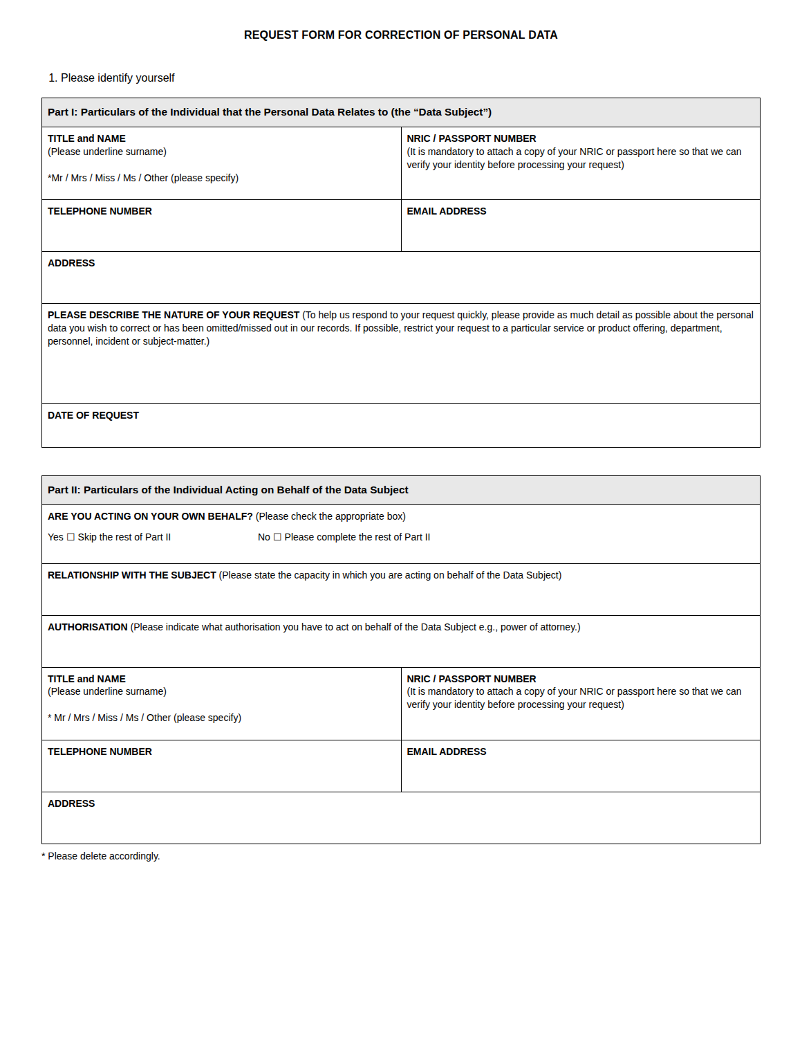REQUEST FORM FOR CORRECTION OF PERSONAL DATA
Please identify yourself
| Part I: Particulars of the Individual that the Personal Data Relates to (the “Data Subject”) |
| TITLE and NAME (Please underline surname) *Mr / Mrs / Miss / Ms / Other (please specify) | NRIC / PASSPORT NUMBER (It is mandatory to attach a copy of your NRIC or passport here so that we can verify your identity before processing your request) |
| TELEPHONE NUMBER | EMAIL ADDRESS |
| ADDRESS |
| PLEASE DESCRIBE THE NATURE OF YOUR REQUEST (To help us respond to your request quickly, please provide as much detail as possible about the personal data you wish to correct or has been omitted/missed out in our records. If possible, restrict your request to a particular service or product offering, department, personnel, incident or subject-matter.) |
| DATE OF REQUEST |
| Part II: Particulars of the Individual Acting on Behalf of the Data Subject |
| ARE YOU ACTING ON YOUR OWN BEHALF? (Please check the appropriate box) Yes ☐ Skip the rest of Part II No ☐ Please complete the rest of Part II |
| RELATIONSHIP WITH THE SUBJECT (Please state the capacity in which you are acting on behalf of the Data Subject) |
| AUTHORISATION (Please indicate what authorisation you have to act on behalf of the Data Subject e.g., power of attorney.) |
| TITLE and NAME (Please underline surname) * Mr / Mrs / Miss / Ms / Other (please specify) | NRIC / PASSPORT NUMBER (It is mandatory to attach a copy of your NRIC or passport here so that we can verify your identity before processing your request) |
| TELEPHONE NUMBER | EMAIL ADDRESS |
| ADDRESS |
* Please delete accordingly.